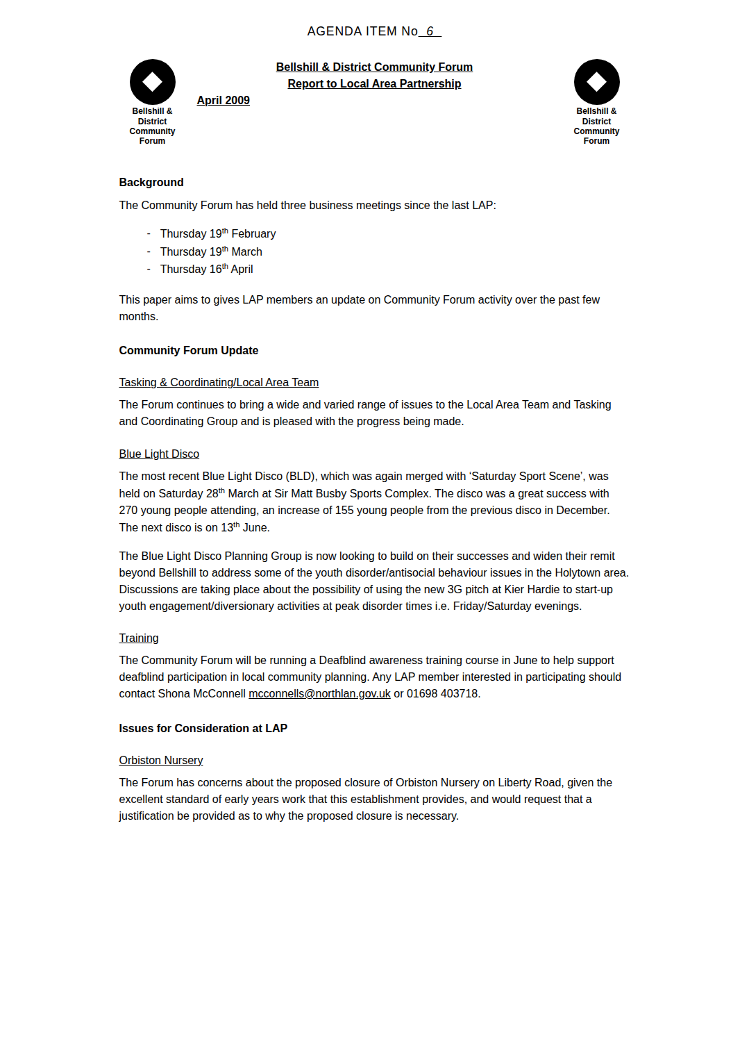AGENDA ITEM No 6
Bellshill & District
Community Forum
Bellshill & District Community Forum
Report to Local Area Partnership
April 2009
Bellshill & District
Community Forum
Background
The Community Forum has held three business meetings since the last LAP:
Thursday 19th February
Thursday 19th March
Thursday 16th April
This paper aims to gives LAP members an update on Community Forum activity over the past few months.
Community Forum Update
Tasking & Coordinating/Local Area Team
The Forum continues to bring a wide and varied range of issues to the Local Area Team and Tasking and Coordinating Group and is pleased with the progress being made.
Blue Light Disco
The most recent Blue Light Disco (BLD), which was again merged with ‘Saturday Sport Scene’, was held on Saturday 28th March at Sir Matt Busby Sports Complex. The disco was a great success with 270 young people attending, an increase of 155 young people from the previous disco in December. The next disco is on 13th June.
The Blue Light Disco Planning Group is now looking to build on their successes and widen their remit beyond Bellshill to address some of the youth disorder/antisocial behaviour issues in the Holytown area. Discussions are taking place about the possibility of using the new 3G pitch at Kier Hardie to start-up youth engagement/diversionary activities at peak disorder times i.e. Friday/Saturday evenings.
Training
The Community Forum will be running a Deafblind awareness training course in June to help support deafblind participation in local community planning. Any LAP member interested in participating should contact Shona McConnell mcconnells@northlan.gov.uk or 01698 403718.
Issues for Consideration at LAP
Orbiston Nursery
The Forum has concerns about the proposed closure of Orbiston Nursery on Liberty Road, given the excellent standard of early years work that this establishment provides, and would request that a justification be provided as to why the proposed closure is necessary.